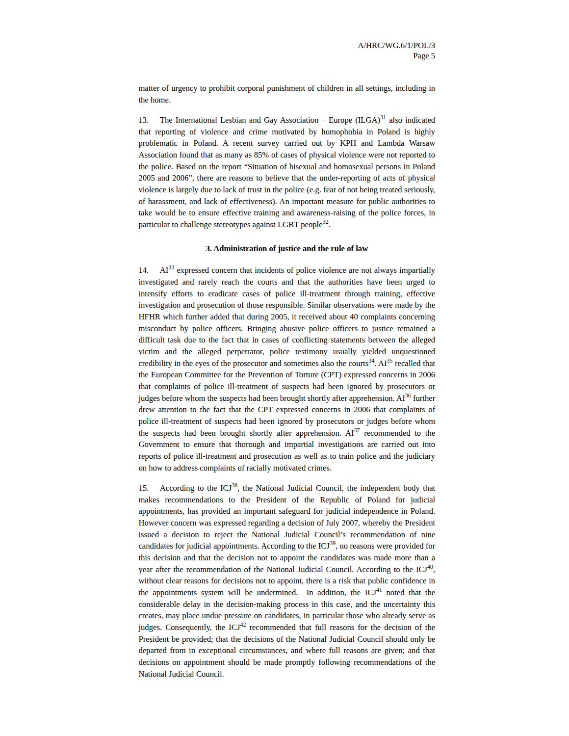A/HRC/WG.6/1/POL/3 Page 5
matter of urgency to prohibit corporal punishment of children in all settings, including in the home.
13. The International Lesbian and Gay Association – Europe (ILGA)31 also indicated that reporting of violence and crime motivated by homophobia in Poland is highly problematic in Poland. A recent survey carried out by KPH and Lambda Warsaw Association found that as many as 85% of cases of physical violence were not reported to the police. Based on the report “Situation of bisexual and homosexual persons in Poland 2005 and 2006”, there are reasons to believe that the under-reporting of acts of physical violence is largely due to lack of trust in the police (e.g. fear of not being treated seriously, of harassment, and lack of effectiveness). An important measure for public authorities to take would be to ensure effective training and awareness-raising of the police forces, in particular to challenge stereotypes against LGBT people32.
3. Administration of justice and the rule of law
14. AI33 expressed concern that incidents of police violence are not always impartially investigated and rarely reach the courts and that the authorities have been urged to intensify efforts to eradicate cases of police ill-treatment through training, effective investigation and prosecution of those responsible. Similar observations were made by the HFHR which further added that during 2005, it received about 40 complaints concerning misconduct by police officers. Bringing abusive police officers to justice remained a difficult task due to the fact that in cases of conflicting statements between the alleged victim and the alleged perpetrator, police testimony usually yielded unquestioned credibility in the eyes of the prosecutor and sometimes also the courts34. AI35 recalled that the European Committee for the Prevention of Torture (CPT) expressed concerns in 2006 that complaints of police ill-treatment of suspects had been ignored by prosecutors or judges before whom the suspects had been brought shortly after apprehension. AI36 further drew attention to the fact that the CPT expressed concerns in 2006 that complaints of police ill-treatment of suspects had been ignored by prosecutors or judges before whom the suspects had been brought shortly after apprehension. AI37 recommended to the Government to ensure that thorough and impartial investigations are carried out into reports of police ill-treatment and prosecution as well as to train police and the judiciary on how to address complaints of racially motivated crimes.
15. According to the ICJ38, the National Judicial Council, the independent body that makes recommendations to the President of the Republic of Poland for judicial appointments, has provided an important safeguard for judicial independence in Poland. However concern was expressed regarding a decision of July 2007, whereby the President issued a decision to reject the National Judicial Council’s recommendation of nine candidates for judicial appointments. According to the ICJ39, no reasons were provided for this decision and that the decision not to appoint the candidates was made more than a year after the recommendation of the National Judicial Council. According to the ICJ40, without clear reasons for decisions not to appoint, there is a risk that public confidence in the appointments system will be undermined. In addition, the ICJ41 noted that the considerable delay in the decision-making process in this case, and the uncertainty this creates, may place undue pressure on candidates, in particular those who already serve as judges. Consequently, the ICJ42 recommended that full reasons for the decision of the President be provided; that the decisions of the National Judicial Council should only be departed from in exceptional circumstances, and where full reasons are given; and that decisions on appointment should be made promptly following recommendations of the National Judicial Council.